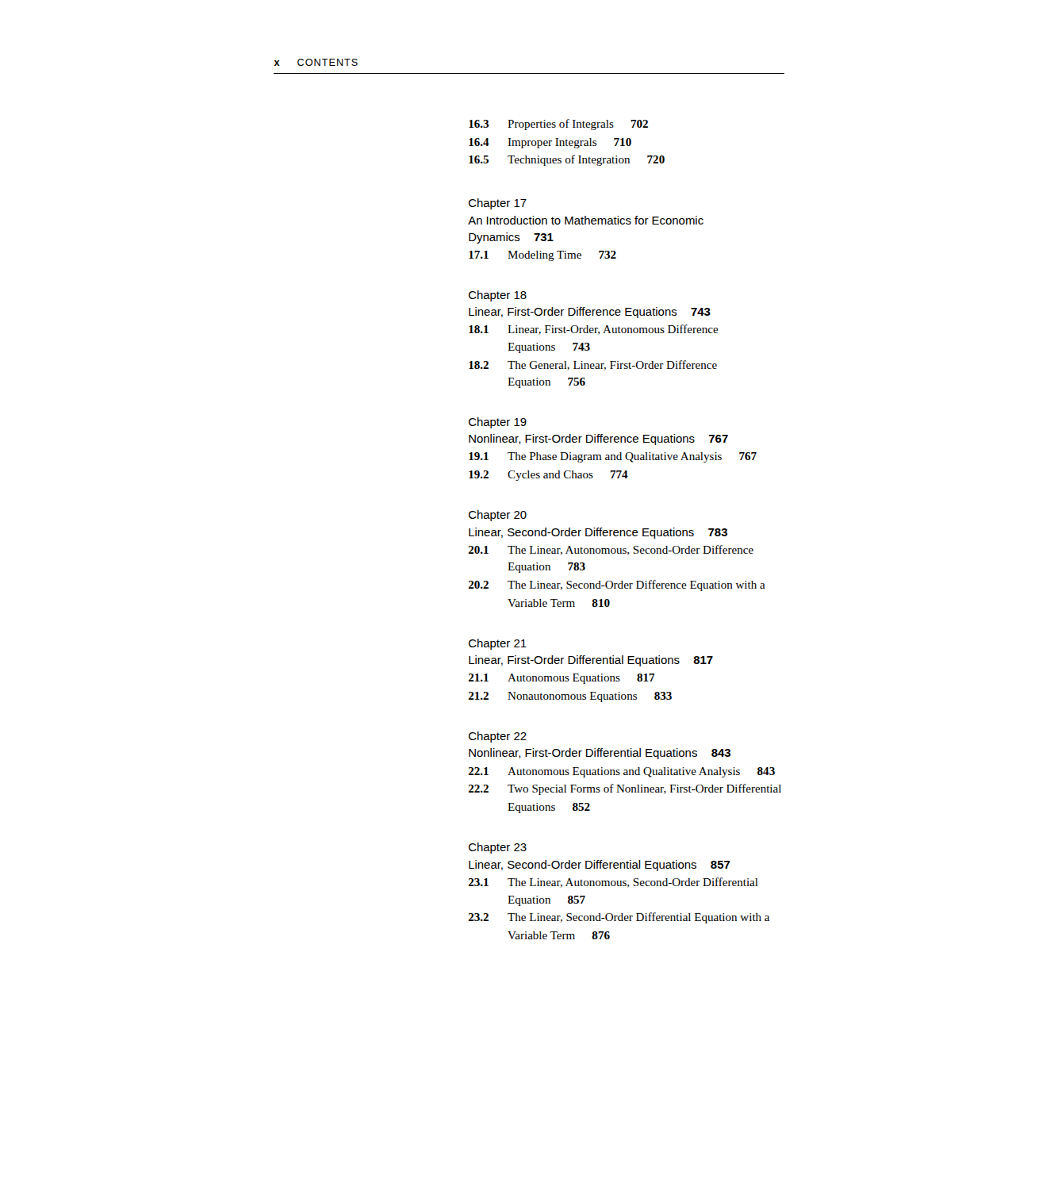x CONTENTS
16.3 Properties of Integrals702
16.4 Improper Integrals710
16.5 Techniques of Integration720
Chapter 17
An Introduction to Mathematics for Economic Dynamics731
17.1 Modeling Time732
Chapter 18
Linear, First-Order Difference Equations743
18.1 Linear, First-Order, Autonomous Difference Equations743
18.2 The General, Linear, First-Order Difference Equation756
Chapter 19
Nonlinear, First-Order Difference Equations767
19.1 The Phase Diagram and Qualitative Analysis767
19.2 Cycles and Chaos774
Chapter 20
Linear, Second-Order Difference Equations783
20.1 The Linear, Autonomous, Second-Order Difference Equation783
20.2 The Linear, Second-Order Difference Equation with a
Variable Term810
Chapter 21
Linear, First-Order Differential Equations817
21.1 Autonomous Equations817
21.2 Nonautonomous Equations833
Chapter 22
Nonlinear, First-Order Differential Equations843
22.1 Autonomous Equations and Qualitative Analysis843
22.2 Two Special Forms of Nonlinear, First-Order Differential
Equations852
Chapter 23
Linear, Second-Order Differential Equations857
23.1 The Linear, Autonomous, Second-Order Differential
Equation857
23.2 The Linear, Second-Order Differential Equation with a
Variable Term876